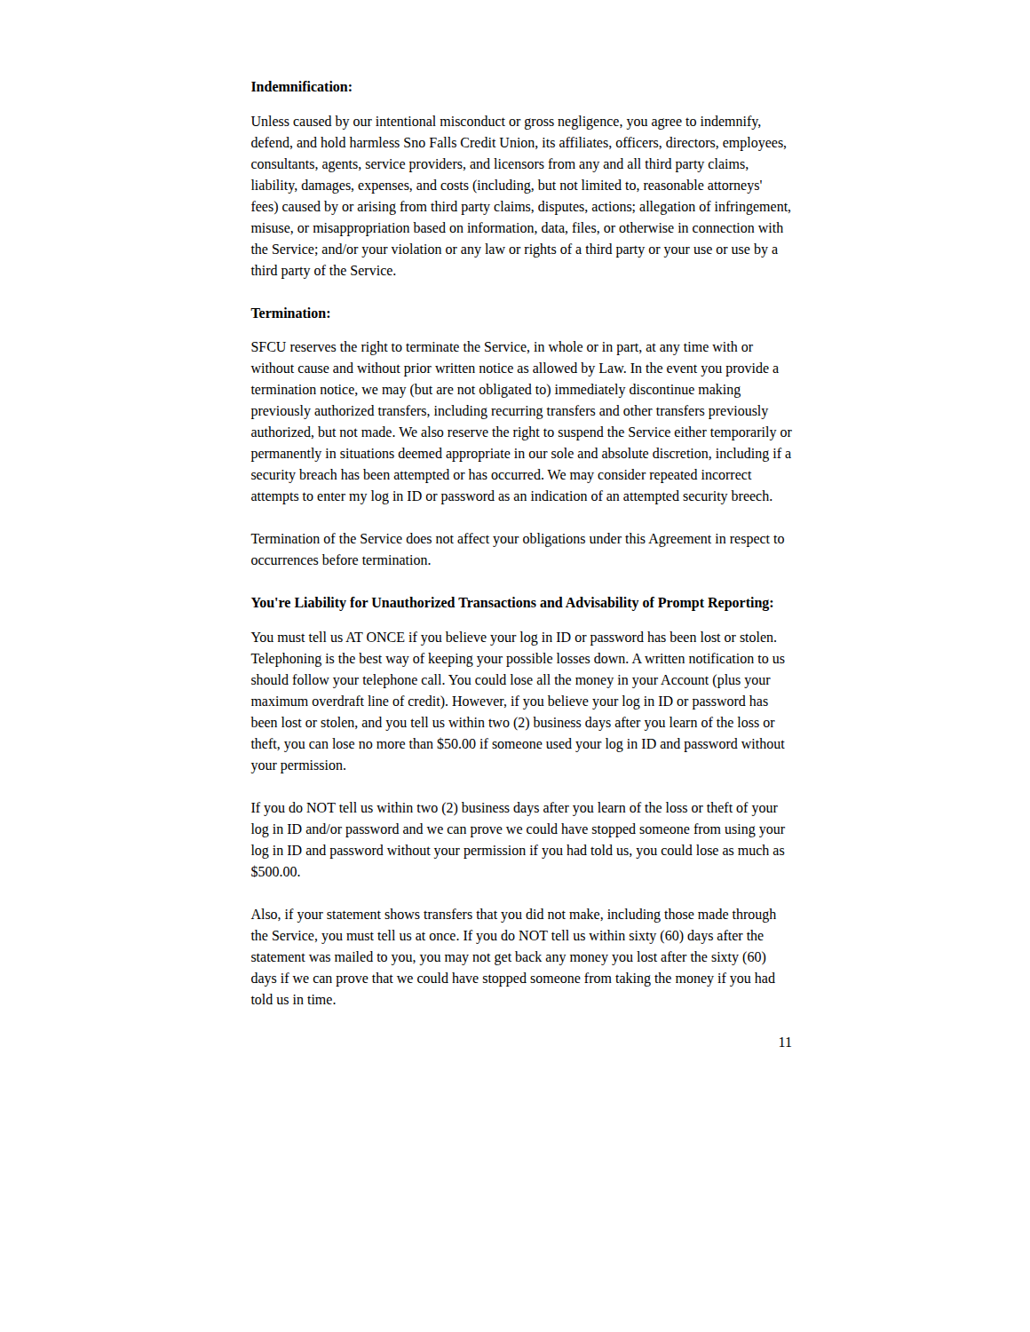Indemnification:
Unless caused by our intentional misconduct or gross negligence, you agree to indemnify, defend, and hold harmless Sno Falls Credit Union, its affiliates, officers, directors, employees, consultants, agents, service providers, and licensors from any and all third party claims, liability, damages, expenses, and costs (including, but not limited to, reasonable attorneys' fees) caused by or arising from third party claims, disputes, actions; allegation of infringement, misuse, or misappropriation based on information, data, files, or otherwise in connection with the Service; and/or your violation or any law or rights of a third party or your use or use by a third party of the Service.
Termination:
SFCU reserves the right to terminate the Service, in whole or in part, at any time with or without cause and without prior written notice as allowed by Law. In the event you provide a termination notice, we may (but are not obligated to) immediately discontinue making previously authorized transfers, including recurring transfers and other transfers previously authorized, but not made. We also reserve the right to suspend the Service either temporarily or permanently in situations deemed appropriate in our sole and absolute discretion, including if a security breach has been attempted or has occurred. We may consider repeated incorrect attempts to enter my log in ID or password as an indication of an attempted security breech.
Termination of the Service does not affect your obligations under this Agreement in respect to occurrences before termination.
You're Liability for Unauthorized Transactions and Advisability of Prompt Reporting:
You must tell us AT ONCE if you believe your log in ID or password has been lost or stolen. Telephoning is the best way of keeping your possible losses down. A written notification to us should follow your telephone call. You could lose all the money in your Account (plus your maximum overdraft line of credit). However, if you believe your log in ID or password has been lost or stolen, and you tell us within two (2) business days after you learn of the loss or theft, you can lose no more than $50.00 if someone used your log in ID and password without your permission.
If you do NOT tell us within two (2) business days after you learn of the loss or theft of your log in ID and/or password and we can prove we could have stopped someone from using your log in ID and password without your permission if you had told us, you could lose as much as $500.00.
Also, if your statement shows transfers that you did not make, including those made through the Service, you must tell us at once. If you do NOT tell us within sixty (60) days after the statement was mailed to you, you may not get back any money you lost after the sixty (60) days if we can prove that we could have stopped someone from taking the money if you had told us in time.
11